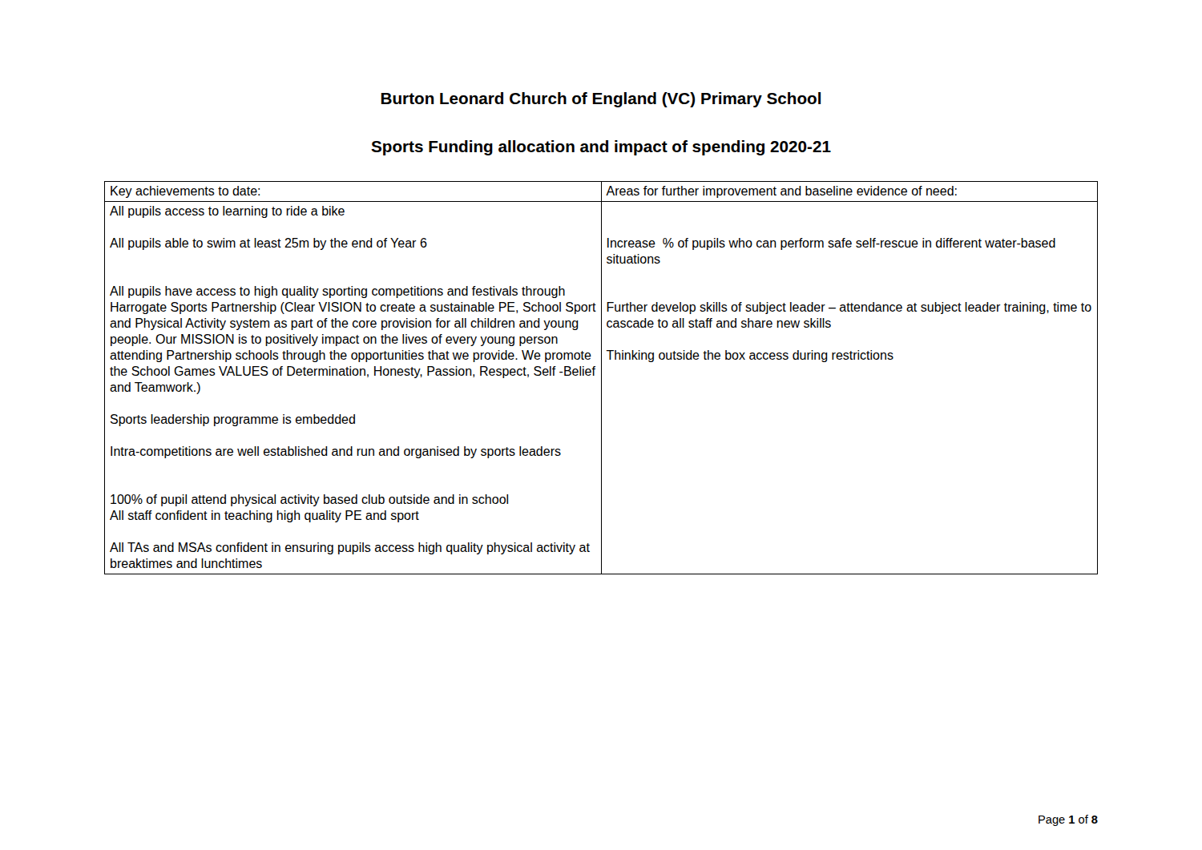Burton Leonard Church of England (VC) Primary School
Sports Funding allocation and impact of spending 2020-21
| Key achievements to date: | Areas for further improvement and baseline evidence of need: |
| All pupils access to learning to ride a bike All pupils able to swim at least 25m by the end of Year 6 All pupils have access to high quality sporting competitions and festivals through Harrogate Sports Partnership (Clear VISION to create a sustainable PE, School Sport and Physical Activity system as part of the core provision for all children and young people. Our MISSION is to positively impact on the lives of every young person attending Partnership schools through the opportunities that we provide. We promote the School Games VALUES of Determination, Honesty, Passion, Respect, Self -Belief and Teamwork.) Sports leadership programme is embedded Intra-competitions are well established and run and organised by sports leaders 100% of pupil attend physical activity based club outside and in school All staff confident in teaching high quality PE and sport All TAs and MSAs confident in ensuring pupils access high quality physical activity at breaktimes and lunchtimes | Increase % of pupils who can perform safe self-rescue in different water-based situations Further develop skills of subject leader – attendance at subject leader training, time to cascade to all staff and share new skills Thinking outside the box access during restrictions |
Page 1 of 8